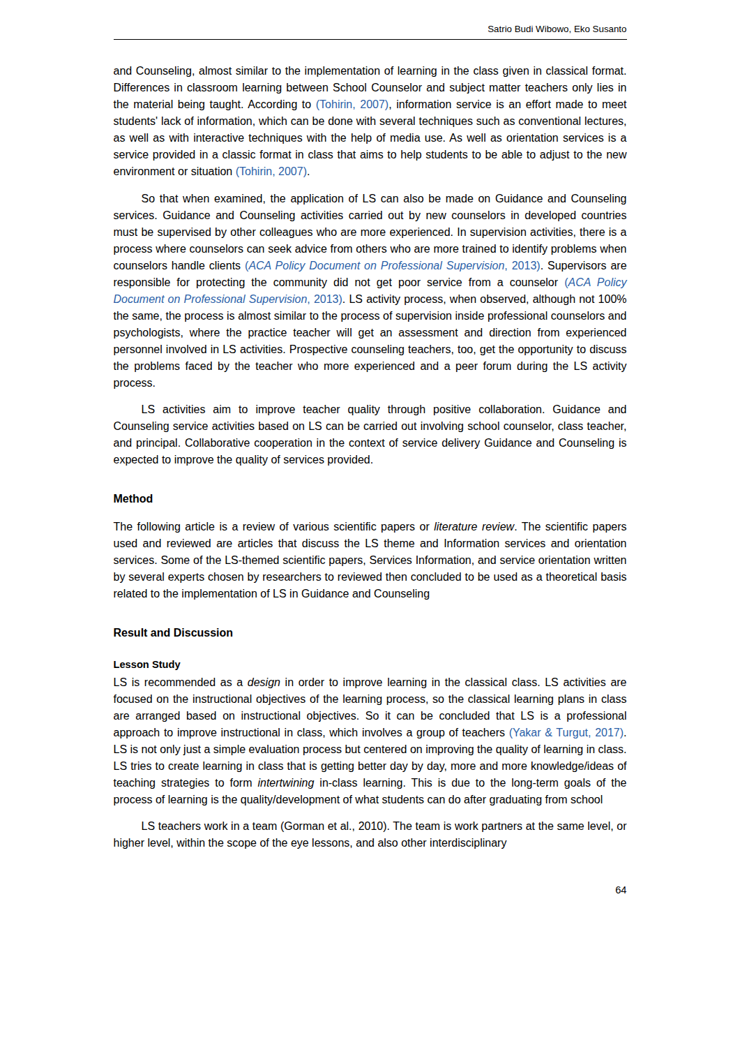Satrio Budi Wibowo, Eko Susanto
and Counseling, almost similar to the implementation of learning in the class given in classical format. Differences in classroom learning between School Counselor and subject matter teachers only lies in the material being taught. According to (Tohirin, 2007), information service is an effort made to meet students' lack of information, which can be done with several techniques such as conventional lectures, as well as with interactive techniques with the help of media use. As well as orientation services is a service provided in a classic format in class that aims to help students to be able to adjust to the new environment or situation (Tohirin, 2007).
So that when examined, the application of LS can also be made on Guidance and Counseling services. Guidance and Counseling activities carried out by new counselors in developed countries must be supervised by other colleagues who are more experienced. In supervision activities, there is a process where counselors can seek advice from others who are more trained to identify problems when counselors handle clients (ACA Policy Document on Professional Supervision, 2013). Supervisors are responsible for protecting the community did not get poor service from a counselor (ACA Policy Document on Professional Supervision, 2013). LS activity process, when observed, although not 100% the same, the process is almost similar to the process of supervision inside professional counselors and psychologists, where the practice teacher will get an assessment and direction from experienced personnel involved in LS activities. Prospective counseling teachers, too, get the opportunity to discuss the problems faced by the teacher who more experienced and a peer forum during the LS activity process.
LS activities aim to improve teacher quality through positive collaboration. Guidance and Counseling service activities based on LS can be carried out involving school counselor, class teacher, and principal. Collaborative cooperation in the context of service delivery Guidance and Counseling is expected to improve the quality of services provided.
Method
The following article is a review of various scientific papers or literature review. The scientific papers used and reviewed are articles that discuss the LS theme and Information services and orientation services. Some of the LS-themed scientific papers, Services Information, and service orientation written by several experts chosen by researchers to reviewed then concluded to be used as a theoretical basis related to the implementation of LS in Guidance and Counseling
Result and Discussion
Lesson Study
LS is recommended as a design in order to improve learning in the classical class. LS activities are focused on the instructional objectives of the learning process, so the classical learning plans in class are arranged based on instructional objectives. So it can be concluded that LS is a professional approach to improve instructional in class, which involves a group of teachers (Yakar & Turgut, 2017). LS is not only just a simple evaluation process but centered on improving the quality of learning in class. LS tries to create learning in class that is getting better day by day, more and more knowledge/ideas of teaching strategies to form intertwining in-class learning. This is due to the long-term goals of the process of learning is the quality/development of what students can do after graduating from school
LS teachers work in a team (Gorman et al., 2010). The team is work partners at the same level, or higher level, within the scope of the eye lessons, and also other interdisciplinary
64